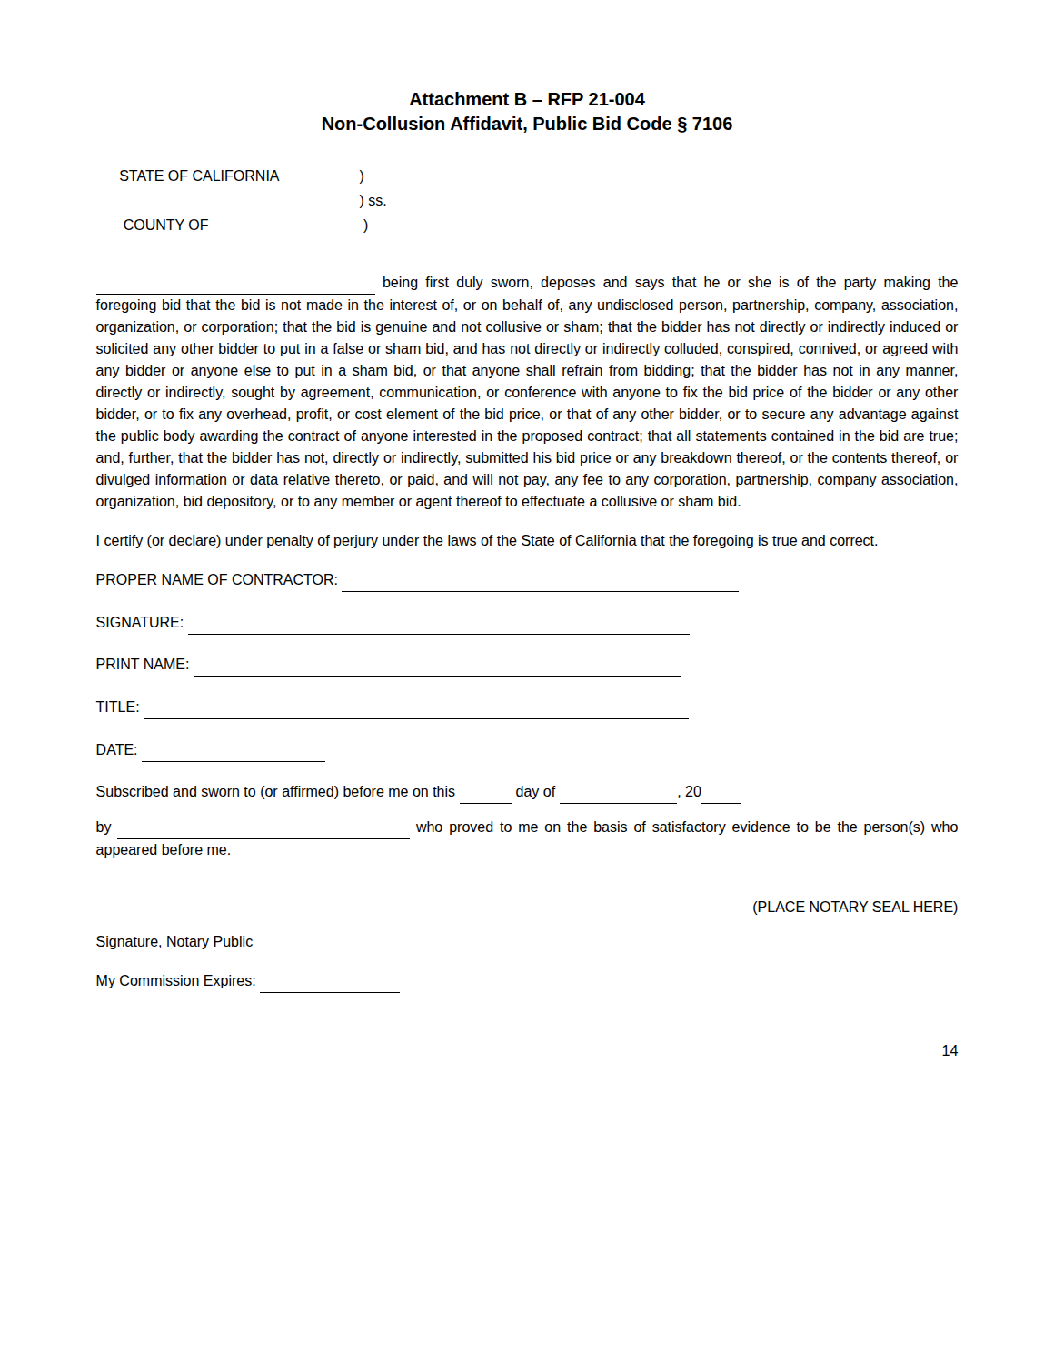Attachment B – RFP 21-004
Non-Collusion Affidavit, Public Bid Code § 7106
| STATE OF CALIFORNIA | ) |
| | ) ss. |
| COUNTY OF | ) |
being first duly sworn, deposes and says that he or she is of the party making the foregoing bid that the bid is not made in the interest of, or on behalf of, any undisclosed person, partnership, company, association, organization, or corporation; that the bid is genuine and not collusive or sham; that the bidder has not directly or indirectly induced or solicited any other bidder to put in a false or sham bid, and has not directly or indirectly colluded, conspired, connived, or agreed with any bidder or anyone else to put in a sham bid, or that anyone shall refrain from bidding; that the bidder has not in any manner, directly or indirectly, sought by agreement, communication, or conference with anyone to fix the bid price of the bidder or any other bidder, or to fix any overhead, profit, or cost element of the bid price, or that of any other bidder, or to secure any advantage against the public body awarding the contract of anyone interested in the proposed contract; that all statements contained in the bid are true; and, further, that the bidder has not, directly or indirectly, submitted his bid price or any breakdown thereof, or the contents thereof, or divulged information or data relative thereto, or paid, and will not pay, any fee to any corporation, partnership, company association, organization, bid depository, or to any member or agent thereof to effectuate a collusive or sham bid.
I certify (or declare) under penalty of perjury under the laws of the State of California that the foregoing is true and correct.
PROPER NAME OF CONTRACTOR:
SIGNATURE:
PRINT NAME:
TITLE:
DATE:
Subscribed and sworn to (or affirmed) before me on this day of , 20
by who proved to me on the basis of satisfactory evidence to be the person(s) who appeared before me.
(PLACE NOTARY SEAL HERE)
Signature, Notary Public
My Commission Expires:
14